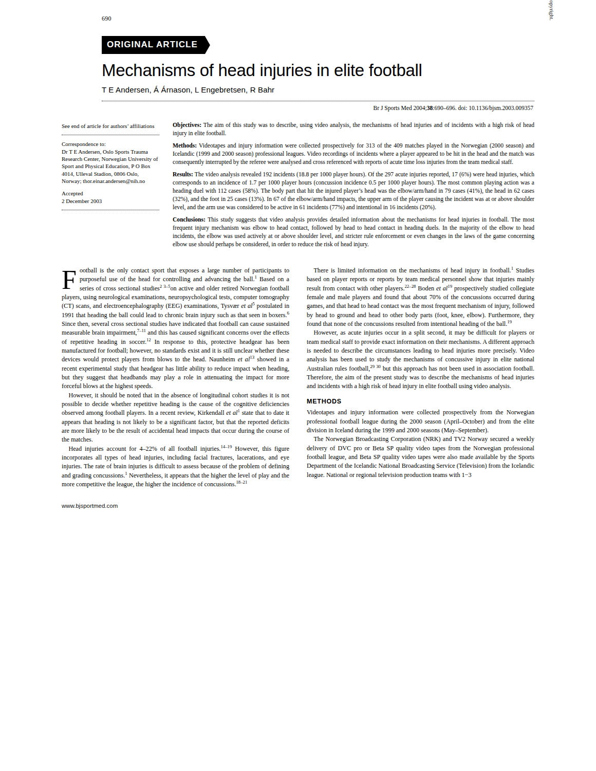690
Br J Sports Med: first published as 10.1136/bjsm.2003.009357 on 23 November 2004. Downloaded from http://bjsm.bmj.com/ on June 30, 2022 by guest. Protected by copyright.
ORIGINAL ARTICLE
Mechanisms of head injuries in elite football
T E Andersen, Á Árnason, L Engebretsen, R Bahr
Br J Sports Med 2004;38:690–696. doi: 10.1136/bjsm.2003.009357
See end of article for authors’ affiliations
Correspondence to:
Dr T E Andersen, Oslo Sports Trauma Research Center, Norwegian University of Sport and Physical Education, P O Box 4014, Ulleval Stadion, 0806 Oslo, Norway; thor.einar.andersen@nih.no
Accepted
2 December 2003
Objectives: The aim of this study was to describe, using video analysis, the mechanisms of head injuries and of incidents with a high risk of head injury in elite football.
Methods: Videotapes and injury information were collected prospectively for 313 of the 409 matches played in the Norwegian (2000 season) and Icelandic (1999 and 2000 season) professional leagues. Video recordings of incidents where a player appeared to be hit in the head and the match was consequently interrupted by the referee were analysed and cross referenced with reports of acute time loss injuries from the team medical staff.
Results: The video analysis revealed 192 incidents (18.8 per 1000 player hours). Of the 297 acute injuries reported, 17 (6%) were head injuries, which corresponds to an incidence of 1.7 per 1000 player hours (concussion incidence 0.5 per 1000 player hours). The most common playing action was a heading duel with 112 cases (58%). The body part that hit the injured player’s head was the elbow/arm/hand in 79 cases (41%), the head in 62 cases (32%), and the foot in 25 cases (13%). In 67 of the elbow/arm/hand impacts, the upper arm of the player causing the incident was at or above shoulder level, and the arm use was considered to be active in 61 incidents (77%) and intentional in 16 incidents (20%).
Conclusions: This study suggests that video analysis provides detailed information about the mechanisms for head injuries in football. The most frequent injury mechanism was elbow to head contact, followed by head to head contact in heading duels. In the majority of the elbow to head incidents, the elbow was used actively at or above shoulder level, and stricter rule enforcement or even changes in the laws of the game concerning elbow use should perhaps be considered, in order to reduce the risk of head injury.
Football is the only contact sport that exposes a large number of participants to purposeful use of the head for controlling and advancing the ball.1 Based on a series of cross sectional studies2 3–5on active and older retired Norwegian football players, using neurological examinations, neuropsychological tests, computer tomography (CT) scans, and electroencephalography (EEG) examinations, Tysvær et al5 postulated in 1991 that heading the ball could lead to chronic brain injury such as that seen in boxers.6 Since then, several cross sectional studies have indicated that football can cause sustained measurable brain impairment,7–11 and this has caused significant concerns over the effects of repetitive heading in soccer.12 In response to this, protective headgear has been manufactured for football; however, no standards exist and it is still unclear whether these devices would protect players from blows to the head. Naunheim et al13 showed in a recent experimental study that headgear has little ability to reduce impact when heading, but they suggest that headbands may play a role in attenuating the impact for more forceful blows at the highest speeds.
However, it should be noted that in the absence of longitudinal cohort studies it is not possible to decide whether repetitive heading is the cause of the cognitive deficiencies observed among football players. In a recent review, Kirkendall et al1 state that to date it appears that heading is not likely to be a significant factor, but that the reported deficits are more likely to be the result of accidental head impacts that occur during the course of the matches.
Head injuries account for 4–22% of all football injuries.14–19 However, this figure incorporates all types of head injuries, including facial fractures, lacerations, and eye injuries. The rate of brain injuries is difficult to assess because of the problem of defining and grading concussions.1 Nevertheless, it appears that the higher the level of play and the more competitive the league, the higher the incidence of concussions.18–21
There is limited information on the mechanisms of head injury in football.1 Studies based on player reports or reports by team medical personnel show that injuries mainly result from contact with other players.22–28 Boden et al19 prospectively studied collegiate female and male players and found that about 70% of the concussions occurred during games, and that head to head contact was the most frequent mechanism of injury, followed by head to ground and head to other body parts (foot, knee, elbow). Furthermore, they found that none of the concussions resulted from intentional heading of the ball.19
However, as acute injuries occur in a split second, it may be difficult for players or team medical staff to provide exact information on their mechanisms. A different approach is needed to describe the circumstances leading to head injuries more precisely. Video analysis has been used to study the mechanisms of concussive injury in elite national Australian rules football,29 30 but this approach has not been used in association football. Therefore, the aim of the present study was to describe the mechanisms of head injuries and incidents with a high risk of head injury in elite football using video analysis.
Methods
Videotapes and injury information were collected prospectively from the Norwegian professional football league during the 2000 season (April–October) and from the elite division in Iceland during the 1999 and 2000 seasons (May–September).
The Norwegian Broadcasting Corporation (NRK) and TV2 Norway secured a weekly delivery of DVC pro or Beta SP quality video tapes from the Norwegian professional football league, and Beta SP quality video tapes were also made available by the Sports Department of the Icelandic National Broadcasting Service (Television) from the Icelandic league. National or regional television production teams with 1−3
www.bjsportmed.com